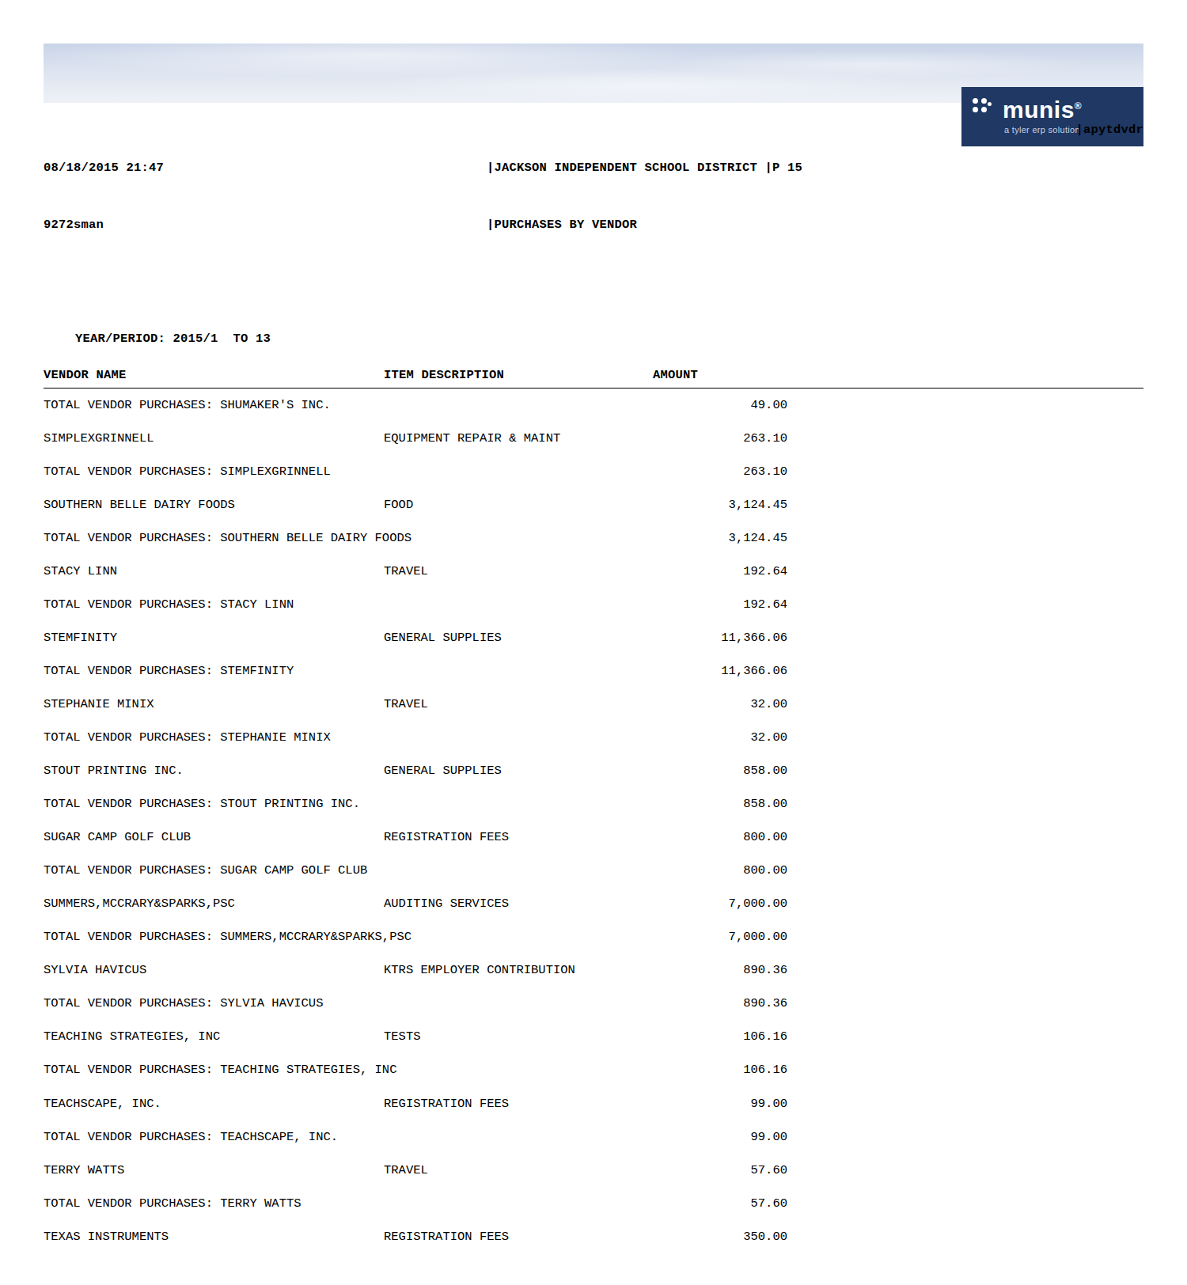munis®
a tyler erp solution
08/18/2015 21:47|JACKSON INDEPENDENT SCHOOL DISTRICT |P 15 9272sman|PURCHASES BY VENDOR |apytdvdr
YEAR/PERIOD: 2015/1 TO 13
| VENDOR NAME | ITEM DESCRIPTION | AMOUNT | |
| --- | --- | --- | --- |
| TOTAL VENDOR PURCHASES: SHUMAKER'S INC. | | 49.00 | |
| SIMPLEXGRINNELL | EQUIPMENT REPAIR & MAINT | 263.10 | |
| TOTAL VENDOR PURCHASES: SIMPLEXGRINNELL | | 263.10 | |
| SOUTHERN BELLE DAIRY FOODS | FOOD | 3,124.45 | |
| TOTAL VENDOR PURCHASES: SOUTHERN BELLE DAIRY FOODS | | 3,124.45 | |
| STACY LINN | TRAVEL | 192.64 | |
| TOTAL VENDOR PURCHASES: STACY LINN | | 192.64 | |
| STEMFINITY | GENERAL SUPPLIES | 11,366.06 | |
| TOTAL VENDOR PURCHASES: STEMFINITY | | 11,366.06 | |
| STEPHANIE MINIX | TRAVEL | 32.00 | |
| TOTAL VENDOR PURCHASES: STEPHANIE MINIX | | 32.00 | |
| STOUT PRINTING INC. | GENERAL SUPPLIES | 858.00 | |
| TOTAL VENDOR PURCHASES: STOUT PRINTING INC. | | 858.00 | |
| SUGAR CAMP GOLF CLUB | REGISTRATION FEES | 800.00 | |
| TOTAL VENDOR PURCHASES: SUGAR CAMP GOLF CLUB | | 800.00 | |
| SUMMERS,MCCRARY&SPARKS,PSC | AUDITING SERVICES | 7,000.00 | |
| TOTAL VENDOR PURCHASES: SUMMERS,MCCRARY&SPARKS,PSC | | 7,000.00 | |
| SYLVIA HAVICUS | KTRS EMPLOYER CONTRIBUTION | 890.36 | |
| TOTAL VENDOR PURCHASES: SYLVIA HAVICUS | | 890.36 | |
| TEACHING STRATEGIES, INC | TESTS | 106.16 | |
| TOTAL VENDOR PURCHASES: TEACHING STRATEGIES, INC | | 106.16 | |
| TEACHSCAPE, INC. | REGISTRATION FEES | 99.00 | |
| TOTAL VENDOR PURCHASES: TEACHSCAPE, INC. | | 99.00 | |
| TERRY WATTS | TRAVEL | 57.60 | |
| TOTAL VENDOR PURCHASES: TERRY WATTS | | 57.60 | |
| TEXAS INSTRUMENTS | REGISTRATION FEES | 350.00 | |